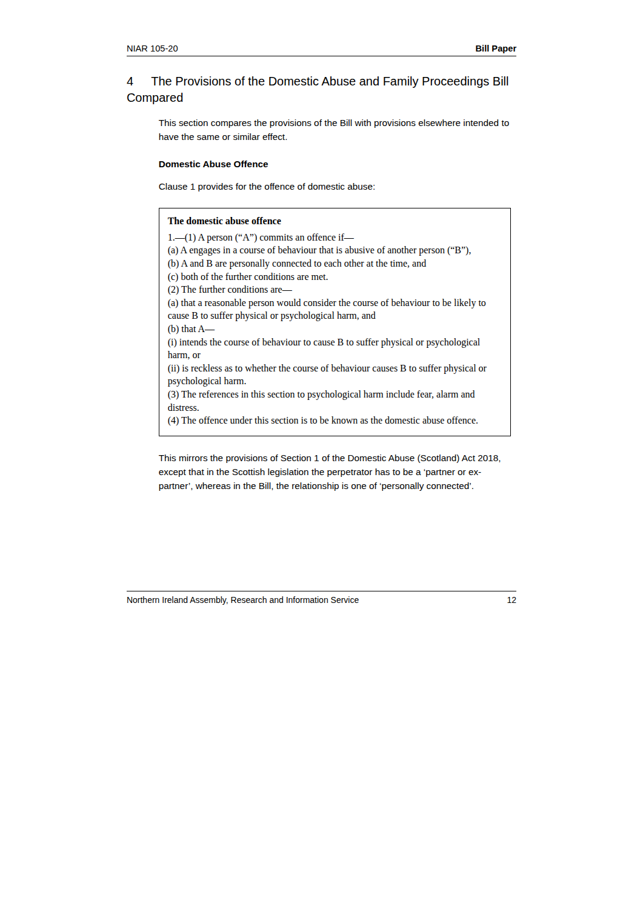NIAR 105-20
Bill Paper
4 The Provisions of the Domestic Abuse and Family Proceedings Bill Compared
This section compares the provisions of the Bill with provisions elsewhere intended to have the same or similar effect.
Domestic Abuse Offence
Clause 1 provides for the offence of domestic abuse:
The domestic abuse offence
1.—(1) A person (“A”) commits an offence if—
(a) A engages in a course of behaviour that is abusive of another person (“B”),
(b) A and B are personally connected to each other at the time, and
(c) both of the further conditions are met.
(2) The further conditions are—
(a) that a reasonable person would consider the course of behaviour to be likely to cause B to suffer physical or psychological harm, and
(b) that A—
(i) intends the course of behaviour to cause B to suffer physical or psychological harm, or
(ii) is reckless as to whether the course of behaviour causes B to suffer physical or psychological harm.
(3) The references in this section to psychological harm include fear, alarm and distress.
(4) The offence under this section is to be known as the domestic abuse offence.
This mirrors the provisions of Section 1 of the Domestic Abuse (Scotland) Act 2018, except that in the Scottish legislation the perpetrator has to be a ‘partner or ex-partner’, whereas in the Bill, the relationship is one of ‘personally connected’.
Northern Ireland Assembly, Research and Information Service
12